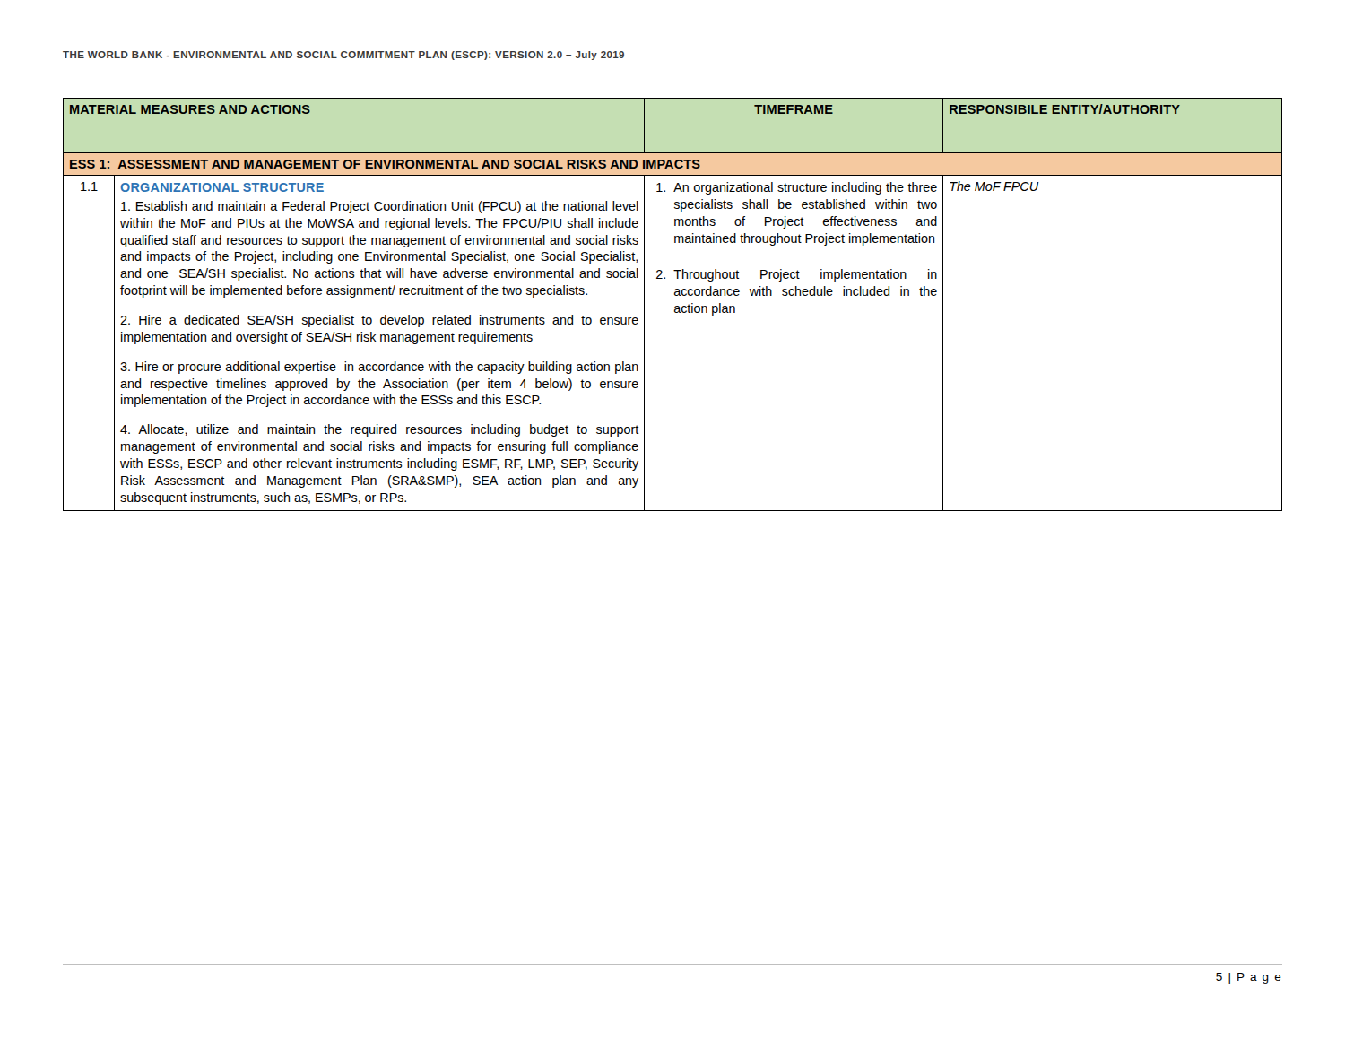THE WORLD BANK - ENVIRONMENTAL AND SOCIAL COMMITMENT PLAN (ESCP): VERSION 2.0 – July 2019
| MATERIAL MEASURES AND ACTIONS | TIMEFRAME | RESPONSIBILE ENTITY/AUTHORITY |
| ESS 1: ASSESSMENT AND MANAGEMENT OF ENVIRONMENTAL AND SOCIAL RISKS AND IMPACTS |
| 1.1 | ORGANIZATIONAL STRUCTURE 1. Establish and maintain a Federal Project Coordination Unit (FPCU) at the national level within the MoF and PIUs at the MoWSA and regional levels. The FPCU/PIU shall include qualified staff and resources to support the management of environmental and social risks and impacts of the Project, including one Environmental Specialist, one Social Specialist, and one SEA/SH specialist. No actions that will have adverse environmental and social footprint will be implemented before assignment/ recruitment of the two specialists. 2. Hire a dedicated SEA/SH specialist to develop related instruments and to ensure implementation and oversight of SEA/SH risk management requirements 3. Hire or procure additional expertise in accordance with the capacity building action plan and respective timelines approved by the Association (per item 4 below) to ensure implementation of the Project in accordance with the ESSs and this ESCP. 4. Allocate, utilize and maintain the required resources including budget to support management of environmental and social risks and impacts for ensuring full compliance with ESSs, ESCP and other relevant instruments including ESMF, RF, LMP, SEP, Security Risk Assessment and Management Plan (SRA&SMP), SEA action plan and any subsequent instruments, such as, ESMPs, or RPs. | An organizational structure including the three specialists shall be established within two months of Project effectiveness and maintained throughout Project implementation Throughout Project implementation in accordance with schedule included in the action plan | The MoF FPCU |
5 | P a g e